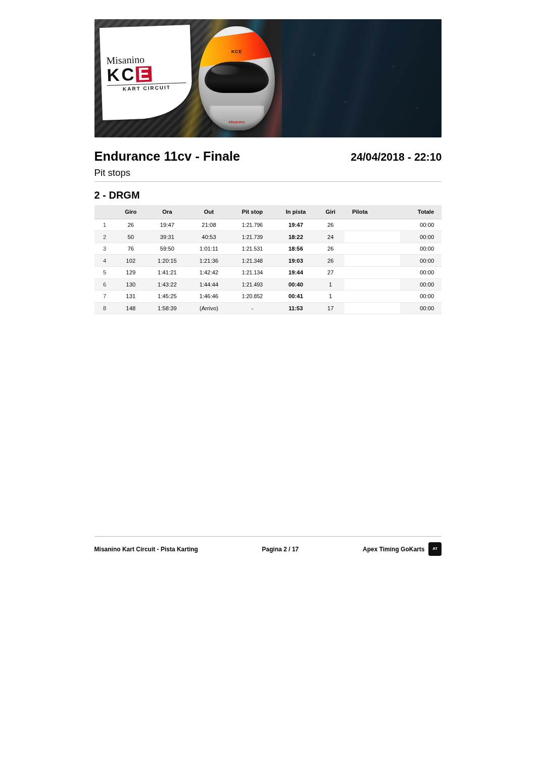KCE
Misanino
Misanino
KCE
KART CIRCUIT
Endurance 11cv - Finale
24/04/2018 - 22:10
Pit stops
2 - DRGM
| | Giro | Ora | Out | Pit stop | In pista | Giri | Pilota | Totale |
| --- | --- | --- | --- | --- | --- | --- | --- | --- |
| 1 | 26 | 19:47 | 21:08 | 1:21.796 | 19:47 | 26 | | 00:00 |
| 2 | 50 | 39:31 | 40:53 | 1:21.739 | 18:22 | 24 | | 00:00 |
| 3 | 76 | 59:50 | 1:01:11 | 1:21.531 | 18:56 | 26 | | 00:00 |
| 4 | 102 | 1:20:15 | 1:21:36 | 1:21.348 | 19:03 | 26 | | 00:00 |
| 5 | 129 | 1:41:21 | 1:42:42 | 1:21.134 | 19:44 | 27 | | 00:00 |
| 6 | 130 | 1:43:22 | 1:44:44 | 1:21.493 | 00:40 | 1 | | 00:00 |
| 7 | 131 | 1:45:25 | 1:46:46 | 1:20.852 | 00:41 | 1 | | 00:00 |
| 8 | 148 | 1:58:39 | (Arrivo) | - | 11:53 | 17 | | 00:00 |
Misanino Kart Circuit - Pista Karting
Pagina 2 / 17
Apex Timing GoKarts AT